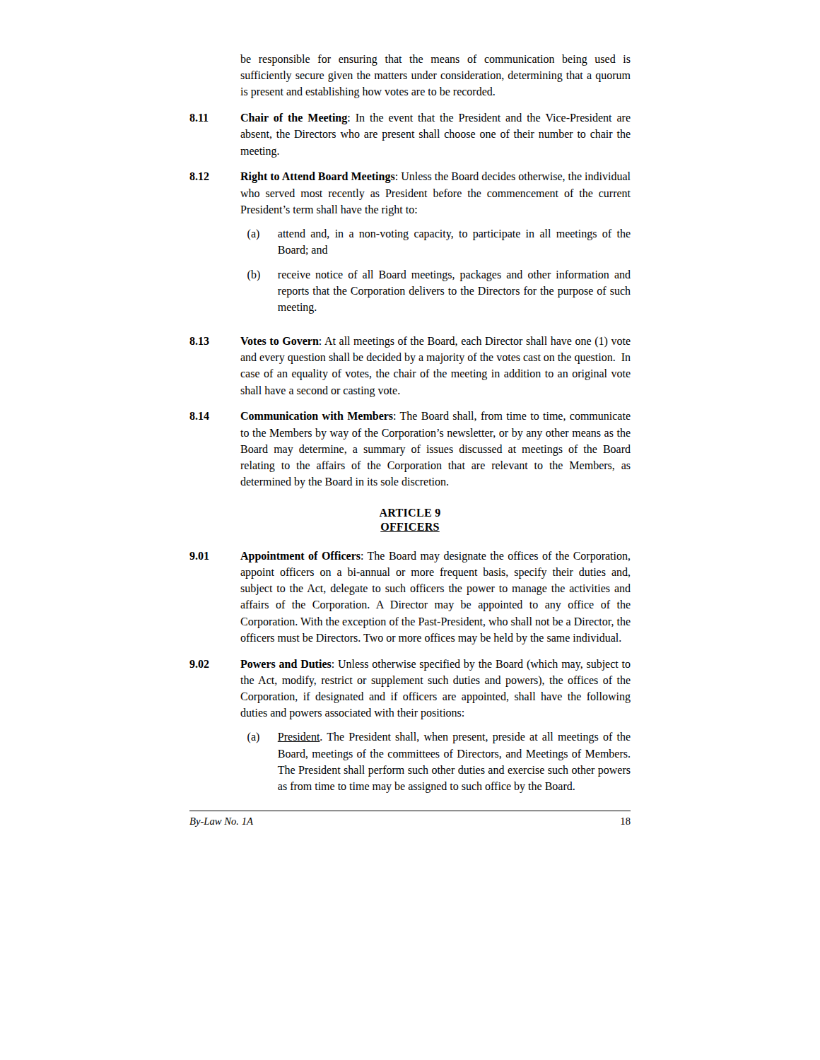be responsible for ensuring that the means of communication being used is sufficiently secure given the matters under consideration, determining that a quorum is present and establishing how votes are to be recorded.
8.11
Chair of the Meeting: In the event that the President and the Vice-President are absent, the Directors who are present shall choose one of their number to chair the meeting.
8.12
Right to Attend Board Meetings: Unless the Board decides otherwise, the individual who served most recently as President before the commencement of the current President’s term shall have the right to:
(a)
attend and, in a non-voting capacity, to participate in all meetings of the Board; and
(b)
receive notice of all Board meetings, packages and other information and reports that the Corporation delivers to the Directors for the purpose of such meeting.
8.13
Votes to Govern: At all meetings of the Board, each Director shall have one (1) vote and every question shall be decided by a majority of the votes cast on the question. In case of an equality of votes, the chair of the meeting in addition to an original vote shall have a second or casting vote.
8.14
Communication with Members: The Board shall, from time to time, communicate to the Members by way of the Corporation’s newsletter, or by any other means as the Board may determine, a summary of issues discussed at meetings of the Board relating to the affairs of the Corporation that are relevant to the Members, as determined by the Board in its sole discretion.
ARTICLE 9
OFFICERS
9.01
Appointment of Officers: The Board may designate the offices of the Corporation, appoint officers on a bi-annual or more frequent basis, specify their duties and, subject to the Act, delegate to such officers the power to manage the activities and affairs of the Corporation. A Director may be appointed to any office of the Corporation. With the exception of the Past-President, who shall not be a Director, the officers must be Directors. Two or more offices may be held by the same individual.
9.02
Powers and Duties: Unless otherwise specified by the Board (which may, subject to the Act, modify, restrict or supplement such duties and powers), the offices of the Corporation, if designated and if officers are appointed, shall have the following duties and powers associated with their positions:
(a)
President. The President shall, when present, preside at all meetings of the Board, meetings of the committees of Directors, and Meetings of Members. The President shall perform such other duties and exercise such other powers as from time to time may be assigned to such office by the Board.
By-Law No. 1A 18